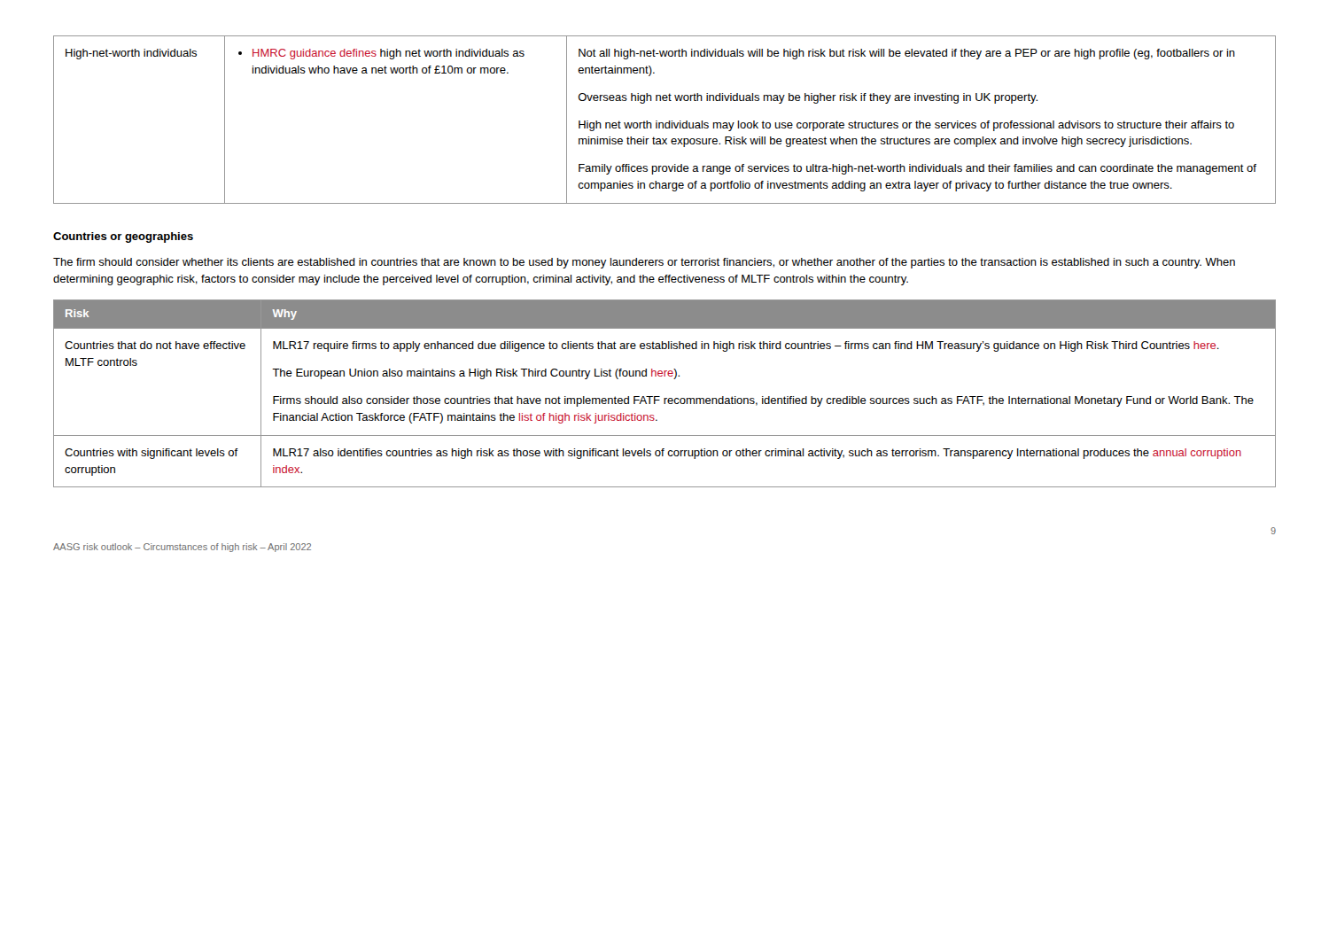| High-net-worth individuals | HMRC guidance defines high net worth individuals as individuals who have a net worth of £10m or more. | Not all high-net-worth individuals will be high risk but risk will be elevated if they are a PEP or are high profile (eg, footballers or in entertainment). Overseas high net worth individuals may be higher risk if they are investing in UK property. High net worth individuals may look to use corporate structures or the services of professional advisors to structure their affairs to minimise their tax exposure. Risk will be greatest when the structures are complex and involve high secrecy jurisdictions. Family offices provide a range of services to ultra-high-net-worth individuals and their families and can coordinate the management of companies in charge of a portfolio of investments adding an extra layer of privacy to further distance the true owners. |
Countries or geographies
The firm should consider whether its clients are established in countries that are known to be used by money launderers or terrorist financiers, or whether another of the parties to the transaction is established in such a country. When determining geographic risk, factors to consider may include the perceived level of corruption, criminal activity, and the effectiveness of MLTF controls within the country.
| Risk | Why |
| --- | --- |
| Countries that do not have effective MLTF controls | MLR17 require firms to apply enhanced due diligence to clients that are established in high risk third countries – firms can find HM Treasury’s guidance on High Risk Third Countries here . The European Union also maintains a High Risk Third Country List (found here ). Firms should also consider those countries that have not implemented FATF recommendations, identified by credible sources such as FATF, the International Monetary Fund or World Bank. The Financial Action Taskforce (FATF) maintains the list of high risk jurisdictions . |
| Countries with significant levels of corruption | MLR17 also identifies countries as high risk as those with significant levels of corruption or other criminal activity, such as terrorism. Transparency International produces the annual corruption index . |
9 AASG risk outlook – Circumstances of high risk – April 2022